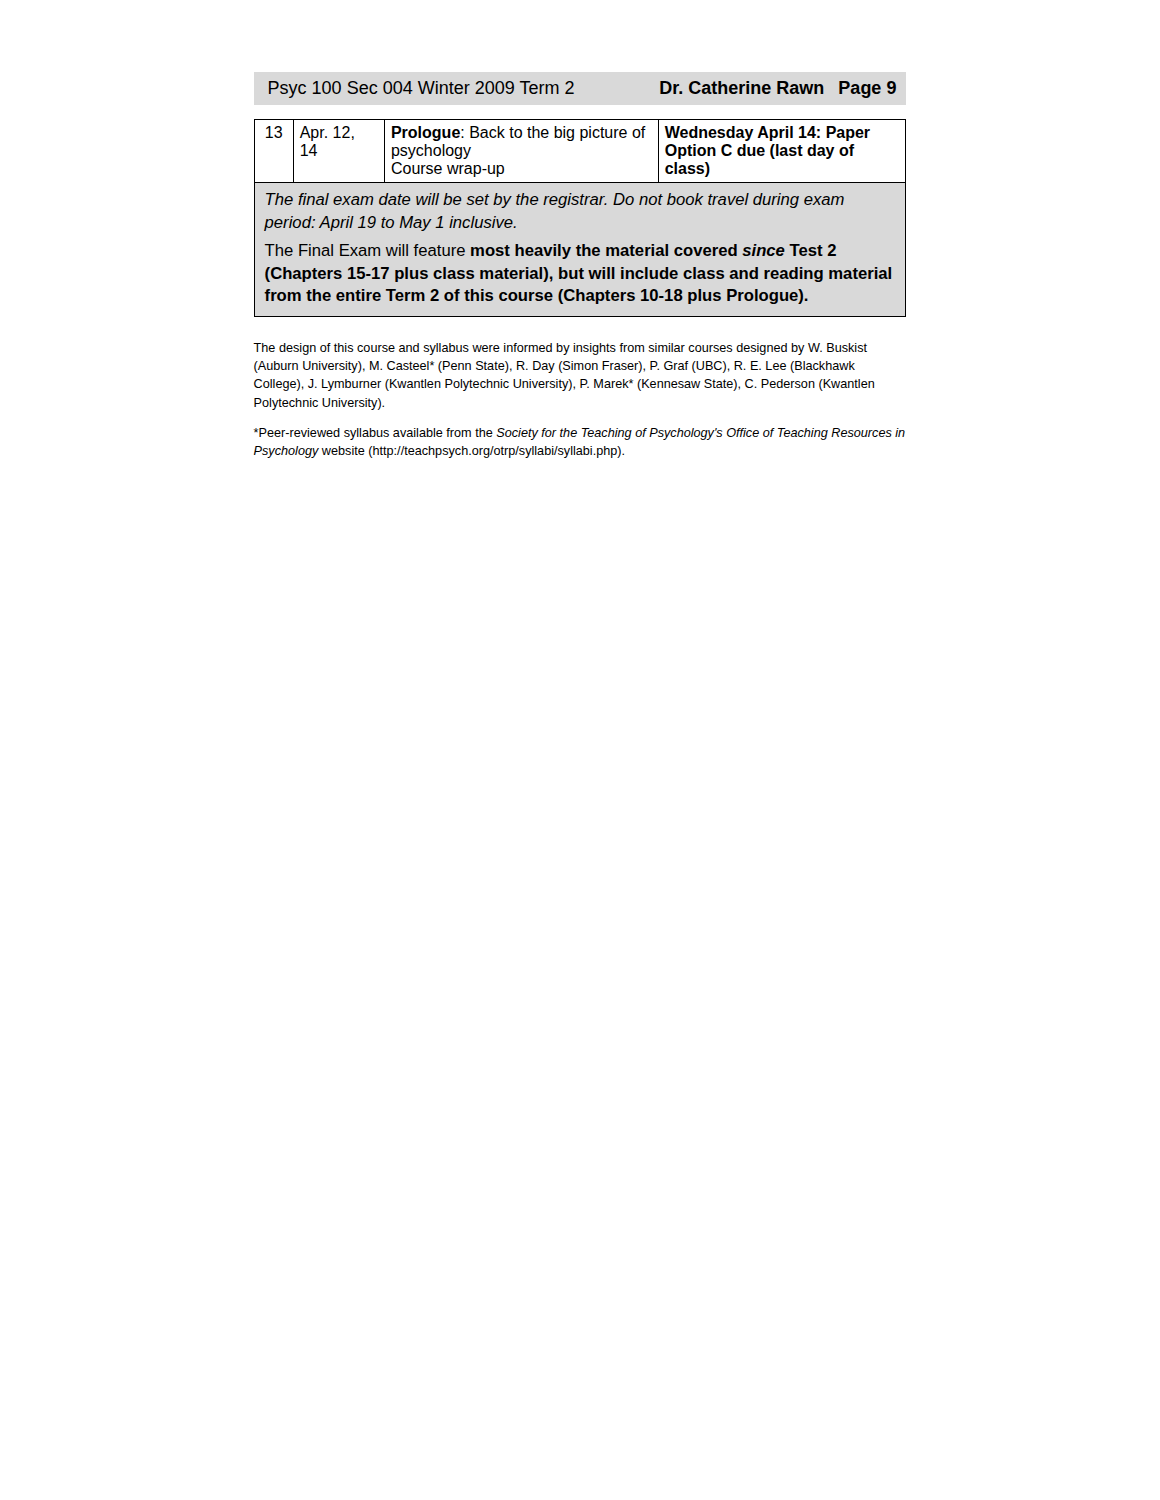Psyc 100 Sec 004 Winter 2009 Term 2
Dr. Catherine Rawn Page 9
| 13 | Apr. 12, 14 | Prologue : Back to the big picture of psychology Course wrap-up | Wednesday April 14: Paper Option C due (last day of class) |
The final exam date will be set by the registrar. Do not book travel during exam period: April 19 to May 1 inclusive.
The Final Exam will feature most heavily the material covered since Test 2 (Chapters 15-17 plus class material), but will include class and reading material from the entire Term 2 of this course (Chapters 10-18 plus Prologue).
The design of this course and syllabus were informed by insights from similar courses designed by W. Buskist (Auburn University), M. Casteel* (Penn State), R. Day (Simon Fraser), P. Graf (UBC), R. E. Lee (Blackhawk College), J. Lymburner (Kwantlen Polytechnic University), P. Marek* (Kennesaw State), C. Pederson (Kwantlen Polytechnic University).
*Peer-reviewed syllabus available from the Society for the Teaching of Psychology's Office of Teaching Resources in Psychology website (http://teachpsych.org/otrp/syllabi/syllabi.php).